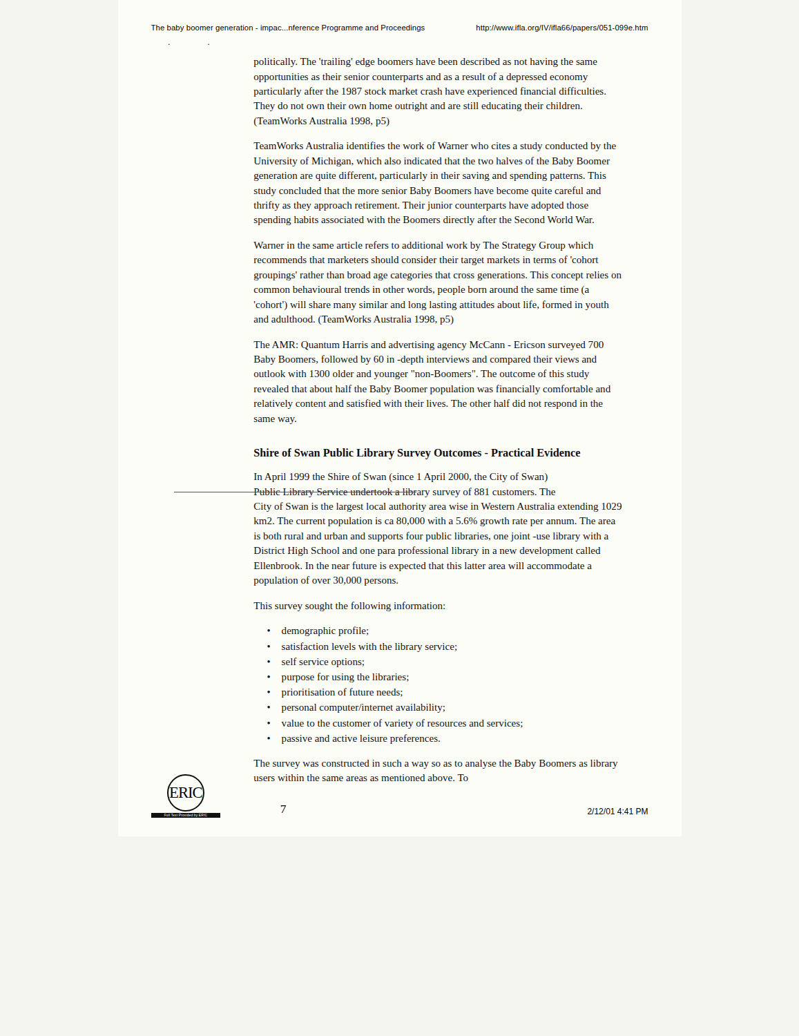The baby boomer generation - impac...nference Programme and Proceedings
http://www.ifla.org/IV/ifla66/papers/051-099e.htm
··
politically. The 'trailing' edge boomers have been described as not having the same opportunities as their senior counterparts and as a result of a depressed economy particularly after the 1987 stock market crash have experienced financial difficulties. They do not own their own home outright and are still educating their children. (TeamWorks Australia 1998, p5)
TeamWorks Australia identifies the work of Warner who cites a study conducted by the University of Michigan, which also indicated that the two halves of the Baby Boomer generation are quite different, particularly in their saving and spending patterns. This study concluded that the more senior Baby Boomers have become quite careful and thrifty as they approach retirement. Their junior counterparts have adopted those spending habits associated with the Boomers directly after the Second World War.
Warner in the same article refers to additional work by The Strategy Group which recommends that marketers should consider their target markets in terms of 'cohort groupings' rather than broad age categories that cross generations. This concept relies on common behavioural trends in other words, people born around the same time (a 'cohort') will share many similar and long lasting attitudes about life, formed in youth and adulthood. (TeamWorks Australia 1998, p5)
The AMR: Quantum Harris and advertising agency McCann - Ericson surveyed 700 Baby Boomers, followed by 60 in -depth interviews and compared their views and outlook with 1300 older and younger "non-Boomers". The outcome of this study revealed that about half the Baby Boomer population was financially comfortable and relatively content and satisfied with their lives. The other half did not respond in the same way.
Shire of Swan Public Library Survey Outcomes - Practical Evidence
In April 1999 the Shire of Swan (since 1 April 2000, the City of Swan)
Public Library Service undertook a library survey of 881 customers. The
City of Swan is the largest local authority area wise in Western Australia extending 1029 km2. The current population is ca 80,000 with a 5.6% growth rate per annum. The area is both rural and urban and supports four public libraries, one joint -use library with a District High School and one para professional library in a new development called Ellenbrook. In the near future is expected that this latter area will accommodate a population of over 30,000 persons.
This survey sought the following information:
demographic profile;
satisfaction levels with the library service;
self service options;
purpose for using the libraries;
prioritisation of future needs;
personal computer/internet availability;
value to the customer of variety of resources and services;
passive and active leisure preferences.
The survey was constructed in such a way so as to analyse the Baby Boomers as library users within the same areas as mentioned above. To
ERIC
Full Text Provided by ERIC
7
2/12/01 4:41 PM